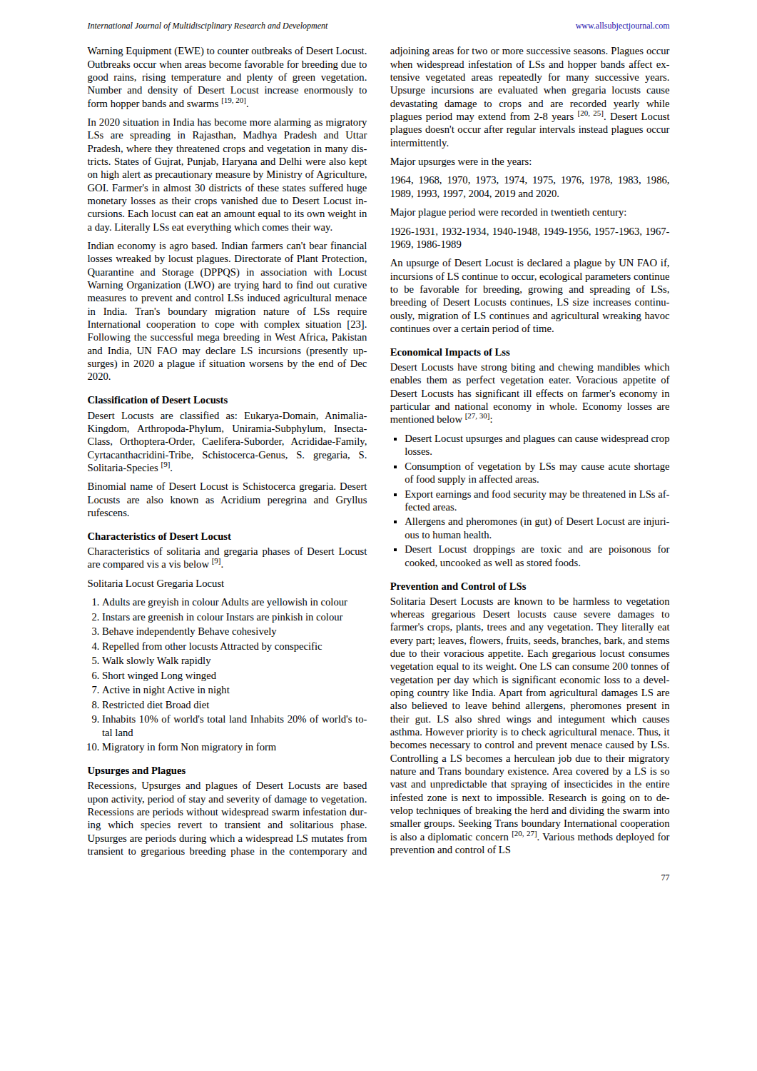International Journal of Multidisciplinary Research and Development www.allsubjectjournal.com
Warning Equipment (EWE) to counter outbreaks of Desert Locust. Outbreaks occur when areas become favorable for breeding due to good rains, rising temperature and plenty of green vegetation. Number and density of Desert Locust increase enormously to form hopper bands and swarms [19, 20].
In 2020 situation in India has become more alarming as migratory LSs are spreading in Rajasthan, Madhya Pradesh and Uttar Pradesh, where they threatened crops and vegetation in many districts. States of Gujrat, Punjab, Haryana and Delhi were also kept on high alert as precautionary measure by Ministry of Agriculture, GOI. Farmer's in almost 30 districts of these states suffered huge monetary losses as their crops vanished due to Desert Locust incursions. Each locust can eat an amount equal to its own weight in a day. Literally LSs eat everything which comes their way.
Indian economy is agro based. Indian farmers can't bear financial losses wreaked by locust plagues. Directorate of Plant Protection, Quarantine and Storage (DPPQS) in association with Locust Warning Organization (LWO) are trying hard to find out curative measures to prevent and control LSs induced agricultural menace in India. Tran's boundary migration nature of LSs require International cooperation to cope with complex situation [23]. Following the successful mega breeding in West Africa, Pakistan and India, UN FAO may declare LS incursions (presently upsurges) in 2020 a plague if situation worsens by the end of Dec 2020.
Classification of Desert Locusts
Desert Locusts are classified as: Eukarya-Domain, Animalia-Kingdom, Arthropoda-Phylum, Uniramia-Subphylum, Insecta-Class, Orthoptera-Order, Caelifera-Suborder, Acrididae-Family, Cyrtacanthacridini-Tribe, Schistocerca-Genus, S. gregaria, S. Solitaria-Species [9].
Binomial name of Desert Locust is Schistocerca gregaria. Desert Locusts are also known as Acridium peregrina and Gryllus rufescens.
Characteristics of Desert Locust
Characteristics of solitaria and gregaria phases of Desert Locust are compared vis a vis below [9].
Solitaria Locust Gregaria Locust
Adults are greyish in colour Adults are yellowish in colour
Instars are greenish in colour Instars are pinkish in colour
Behave independently Behave cohesively
Repelled from other locusts Attracted by conspecific
Walk slowly Walk rapidly
Short winged Long winged
Active in night Active in night
Restricted diet Broad diet
Inhabits 10% of world's total land Inhabits 20% of world's total land
Migratory in form Non migratory in form
Upsurges and Plagues
Recessions, Upsurges and plagues of Desert Locusts are based upon activity, period of stay and severity of damage to vegetation. Recessions are periods without widespread swarm infestation during which species revert to transient and solitarious phase. Upsurges are periods during which a widespread LS mutates from transient to gregarious breeding phase in the contemporary and adjoining areas for two or more successive seasons. Plagues occur when widespread infestation of LSs and hopper bands affect extensive vegetated areas repeatedly for many successive years. Upsurge incursions are evaluated when gregaria locusts cause devastating damage to crops and are recorded yearly while plagues period may extend from 2-8 years [20, 25]. Desert Locust plagues doesn't occur after regular intervals instead plagues occur intermittently.
Major upsurges were in the years:
1964, 1968, 1970, 1973, 1974, 1975, 1976, 1978, 1983, 1986, 1989, 1993, 1997, 2004, 2019 and 2020.
Major plague period were recorded in twentieth century:
1926-1931, 1932-1934, 1940-1948, 1949-1956, 1957-1963, 1967-1969, 1986-1989
An upsurge of Desert Locust is declared a plague by UN FAO if, incursions of LS continue to occur, ecological parameters continue to be favorable for breeding, growing and spreading of LSs, breeding of Desert Locusts continues, LS size increases continuously, migration of LS continues and agricultural wreaking havoc continues over a certain period of time.
Economical Impacts of Lss
Desert Locusts have strong biting and chewing mandibles which enables them as perfect vegetation eater. Voracious appetite of Desert Locusts has significant ill effects on farmer's economy in particular and national economy in whole. Economy losses are mentioned below [27, 30]:
Desert Locust upsurges and plagues can cause widespread crop losses.
Consumption of vegetation by LSs may cause acute shortage of food supply in affected areas.
Export earnings and food security may be threatened in LSs affected areas.
Allergens and pheromones (in gut) of Desert Locust are injurious to human health.
Desert Locust droppings are toxic and are poisonous for cooked, uncooked as well as stored foods.
Prevention and Control of LSs
Solitaria Desert Locusts are known to be harmless to vegetation whereas gregarious Desert locusts cause severe damages to farmer's crops, plants, trees and any vegetation. They literally eat every part; leaves, flowers, fruits, seeds, branches, bark, and stems due to their voracious appetite. Each gregarious locust consumes vegetation equal to its weight. One LS can consume 200 tonnes of vegetation per day which is significant economic loss to a developing country like India. Apart from agricultural damages LS are also believed to leave behind allergens, pheromones present in their gut. LS also shred wings and integument which causes asthma. However priority is to check agricultural menace. Thus, it becomes necessary to control and prevent menace caused by LSs. Controlling a LS becomes a herculean job due to their migratory nature and Trans boundary existence. Area covered by a LS is so vast and unpredictable that spraying of insecticides in the entire infested zone is next to impossible. Research is going on to develop techniques of breaking the herd and dividing the swarm into smaller groups. Seeking Trans boundary International cooperation is also a diplomatic concern [20, 27]. Various methods deployed for prevention and control of LS
77